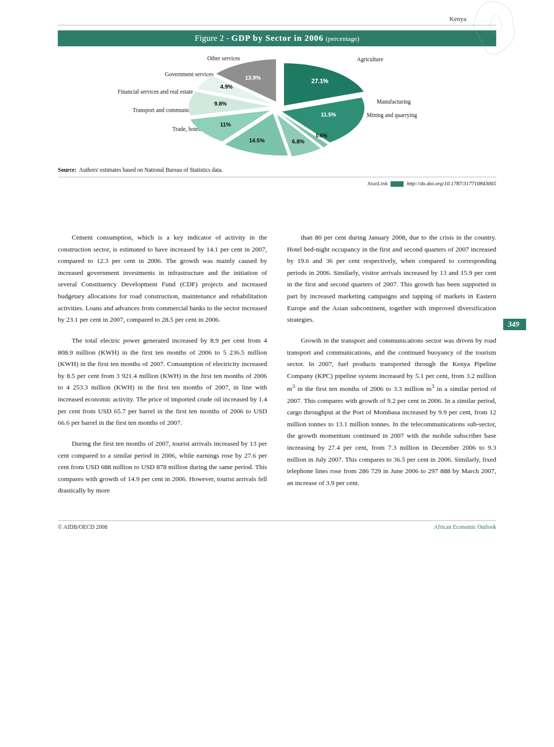Kenya
Figure 2 - GDP by Sector in 2006 (percentage)
Other services
Government services
Financial services and real estate
Transport and communications
Trade, hotels and restaurants
Other industry
Mining and quarrying
Manufacturing
Agriculture
27.1% 11.5% 0.6% 6.8% 14.5% 11% 9.8% 4.9% 13.9%
Source: Authors' estimates based on National Bureau of Statistics data.
StatLink http://dx.doi.org/10.1787/317710843065
349
Cement consumption, which is a key indicator of activity in the construction sector, is estimated to have increased by 14.1 per cent in 2007, compared to 12.3 per cent in 2006. The growth was mainly caused by increased government investments in infrastructure and the initiation of several Constituency Development Fund (CDF) projects and increased budgetary allocations for road construction, maintenance and rehabilitation activities. Loans and advances from commercial banks to the sector increased by 23.1 per cent in 2007, compared to 28.5 per cent in 2006.
The total electric power generated increased by 8.9 per cent from 4 808.9 million (KWH) in the first ten months of 2006 to 5 236.5 million (KWH) in the first ten months of 2007. Consumption of electricity increased by 8.5 per cent from 3 921.4 million (KWH) in the first ten months of 2006 to 4 253.3 million (KWH) in the first ten months of 2007, in line with increased economic activity. The price of imported crude oil increased by 1.4 per cent from USD 65.7 per barrel in the first ten months of 2006 to USD 66.6 per barrel in the first ten months of 2007.
During the first ten months of 2007, tourist arrivals increased by 13 per cent compared to a similar period in 2006, while earnings rose by 27.6 per cent from USD 688 million to USD 878 million during the same period. This compares with growth of 14.9 per cent in 2006. However, tourist arrivals fell drastically by more
than 80 per cent during January 2008, due to the crisis in the country. Hotel bed-night occupancy in the first and second quarters of 2007 increased by 19.6 and 36 per cent respectively, when compared to corresponding periods in 2006. Similarly, visitor arrivals increased by 13 and 15.9 per cent in the first and second quarters of 2007. This growth has been supported in part by increased marketing campaigns and tapping of markets in Eastern Europe and the Asian subcontinent, together with improved diversification strategies.
Growth in the transport and communications sector was driven by road transport and communications, and the continued buoyancy of the tourism sector. In 2007, fuel products transported through the Kenya Pipeline Company (KPC) pipeline system increased by 5.1 per cent, from 3.2 million m3 in the first ten months of 2006 to 3.3 million m3 in a similar period of 2007. This compares with growth of 9.2 per cent in 2006. In a similar period, cargo throughput at the Port of Mombasa increased by 9.9 per cent, from 12 million tonnes to 13.1 million tonnes. In the telecommunications sub-sector, the growth momentum continued in 2007 with the mobile subscriber base increasing by 27.4 per cent, from 7.3 million in December 2006 to 9.3 million in July 2007. This compares to 36.5 per cent in 2006. Similarly, fixed telephone lines rose from 286 729 in June 2006 to 297 888 by March 2007, an increase of 3.9 per cent.
© AfDB/OECD 2008
African Economic Outlook